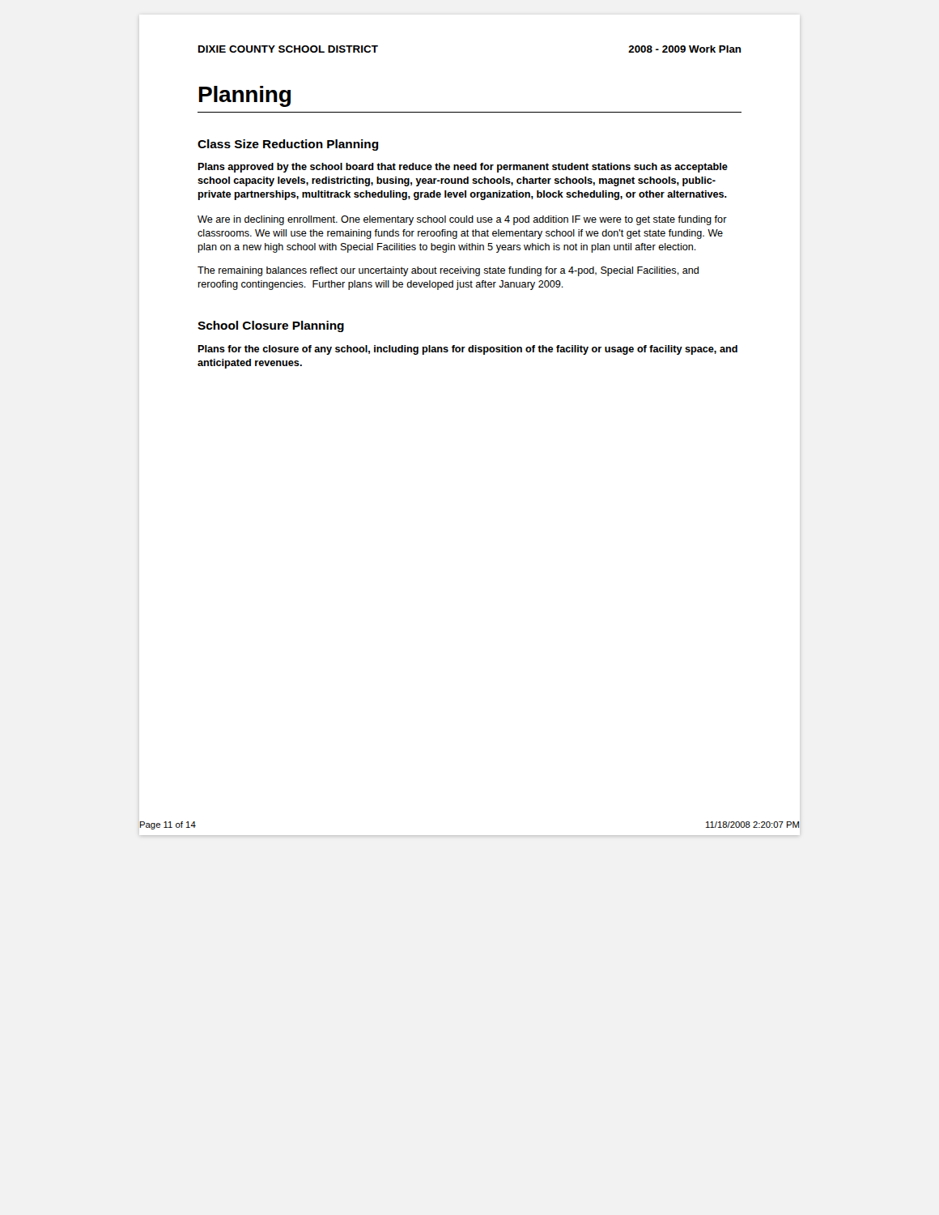DIXIE COUNTY SCHOOL DISTRICT
2008 - 2009 Work Plan
Planning
Class Size Reduction Planning
Plans approved by the school board that reduce the need for permanent student stations such as acceptable school capacity levels, redistricting, busing, year-round schools, charter schools, magnet schools, public-private partnerships, multitrack scheduling, grade level organization, block scheduling, or other alternatives.
We are in declining enrollment. One elementary school could use a 4 pod addition IF we were to get state funding for classrooms. We will use the remaining funds for reroofing at that elementary school if we don't get state funding. We plan on a new high school with Special Facilities to begin within 5 years which is not in plan until after election.
The remaining balances reflect our uncertainty about receiving state funding for a 4-pod, Special Facilities, and reroofing contingencies. Further plans will be developed just after January 2009.
School Closure Planning
Plans for the closure of any school, including plans for disposition of the facility or usage of facility space, and anticipated revenues.
Page 11 of 14
11/18/2008 2:20:07 PM